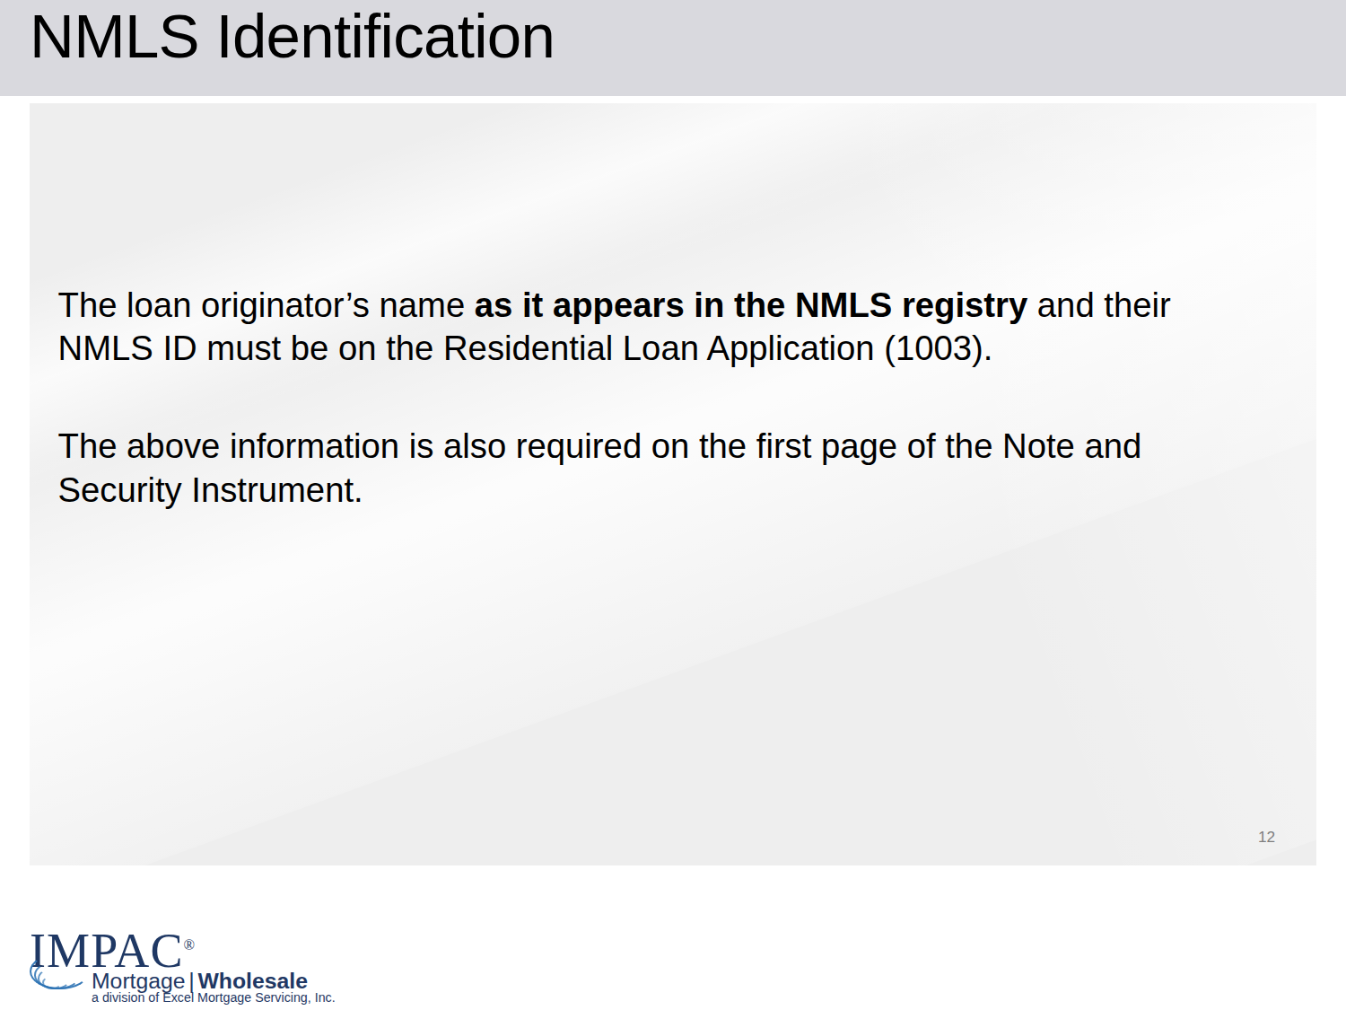NMLS Identification
The loan originator’s name as it appears in the NMLS registry and their NMLS ID must be on the Residential Loan Application (1003).
The above information is also required on the first page of the Note and Security Instrument.
12
IMPAC®
Mortgage|Wholesale
a division of Excel Mortgage Servicing, Inc.